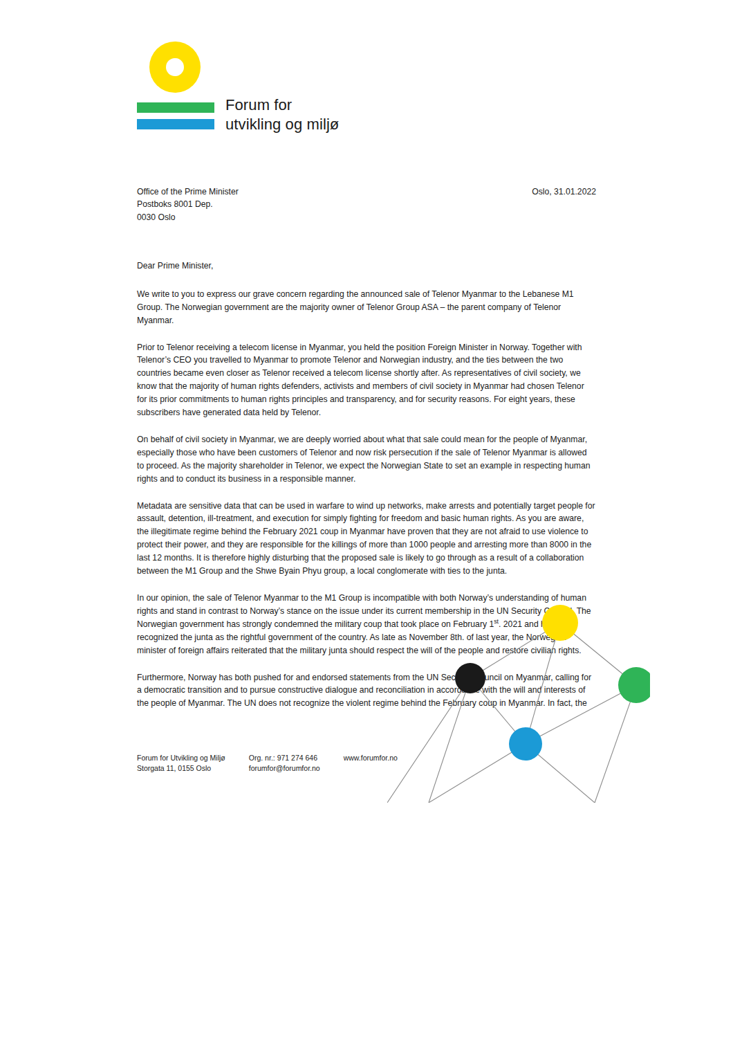Forum for
utvikling og miljø
Office of the Prime Minister
Postboks 8001 Dep.
0030 Oslo
Oslo, 31.01.2022
Dear Prime Minister,
We write to you to express our grave concern regarding the announced sale of Telenor Myanmar to the Lebanese M1 Group. The Norwegian government are the majority owner of Telenor Group ASA – the parent company of Telenor Myanmar.
Prior to Telenor receiving a telecom license in Myanmar, you held the position Foreign Minister in Norway. Together with Telenor’s CEO you travelled to Myanmar to promote Telenor and Norwegian industry, and the ties between the two countries became even closer as Telenor received a telecom license shortly after. As representatives of civil society, we know that the majority of human rights defenders, activists and members of civil society in Myanmar had chosen Telenor for its prior commitments to human rights principles and transparency, and for security reasons. For eight years, these subscribers have generated data held by Telenor.
On behalf of civil society in Myanmar, we are deeply worried about what that sale could mean for the people of Myanmar, especially those who have been customers of Telenor and now risk persecution if the sale of Telenor Myanmar is allowed to proceed. As the majority shareholder in Telenor, we expect the Norwegian State to set an example in respecting human rights and to conduct its business in a responsible manner.
Metadata are sensitive data that can be used in warfare to wind up networks, make arrests and potentially target people for assault, detention, ill-treatment, and execution for simply fighting for freedom and basic human rights. As you are aware, the illegitimate regime behind the February 2021 coup in Myanmar have proven that they are not afraid to use violence to protect their power, and they are responsible for the killings of more than 1000 people and arresting more than 8000 in the last 12 months. It is therefore highly disturbing that the proposed sale is likely to go through as a result of a collaboration between the M1 Group and the Shwe Byain Phyu group, a local conglomerate with ties to the junta.
In our opinion, the sale of Telenor Myanmar to the M1 Group is incompatible with both Norway’s understanding of human rights and stand in contrast to Norway’s stance on the issue under its current membership in the UN Security Council. The Norwegian government has strongly condemned the military coup that took place on February 1st. 2021 and has not recognized the junta as the rightful government of the country. As late as November 8th. of last year, the Norwegian minister of foreign affairs reiterated that the military junta should respect the will of the people and restore civilian rights.
Furthermore, Norway has both pushed for and endorsed statements from the UN Security Council on Myanmar, calling for a democratic transition and to pursue constructive dialogue and reconciliation in accordance with the will and interests of the people of Myanmar. The UN does not recognize the violent regime behind the February coup in Myanmar. In fact, the
| Forum for Utvikling og Miljø | Org. nr.: 971 274 646 | www.forumfor.no |
| Storgata 11, 0155 Oslo | forumfor@forumfor.no | |